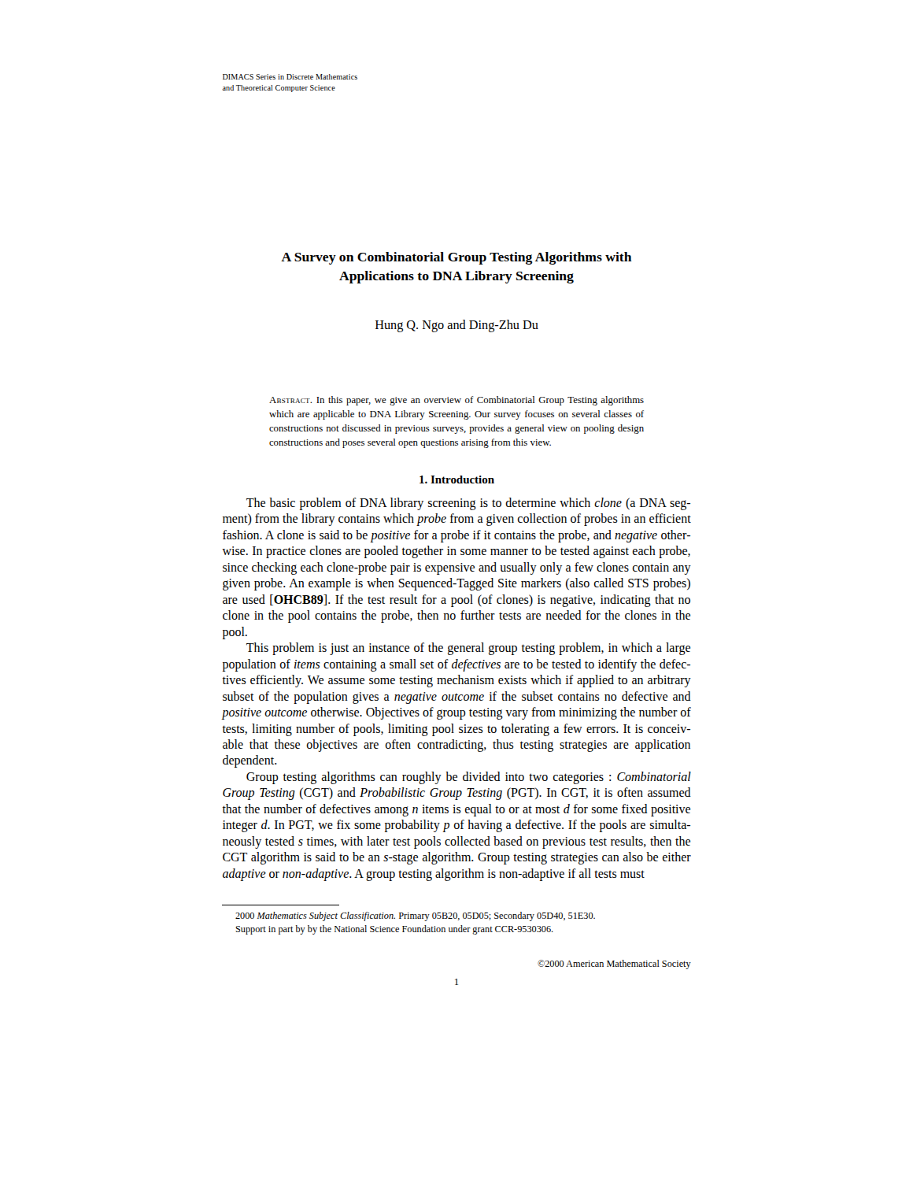DIMACS Series in Discrete Mathematics
and Theoretical Computer Science
A Survey on Combinatorial Group Testing Algorithms with
Applications to DNA Library Screening
Hung Q. Ngo and Ding-Zhu Du
Abstract. In this paper, we give an overview of Combinatorial Group Testing algorithms which are applicable to DNA Library Screening. Our survey focuses on several classes of constructions not discussed in previous surveys, provides a general view on pooling design constructions and poses several open questions arising from this view.
1. Introduction
The basic problem of DNA library screening is to determine which clone (a DNA segment) from the library contains which probe from a given collection of probes in an efficient fashion. A clone is said to be positive for a probe if it contains the probe, and negative otherwise. In practice clones are pooled together in some manner to be tested against each probe, since checking each clone-probe pair is expensive and usually only a few clones contain any given probe. An example is when Sequenced-Tagged Site markers (also called STS probes) are used [OHCB89]. If the test result for a pool (of clones) is negative, indicating that no clone in the pool contains the probe, then no further tests are needed for the clones in the pool.
This problem is just an instance of the general group testing problem, in which a large population of items containing a small set of defectives are to be tested to identify the defectives efficiently. We assume some testing mechanism exists which if applied to an arbitrary subset of the population gives a negative outcome if the subset contains no defective and positive outcome otherwise. Objectives of group testing vary from minimizing the number of tests, limiting number of pools, limiting pool sizes to tolerating a few errors. It is conceivable that these objectives are often contradicting, thus testing strategies are application dependent.
Group testing algorithms can roughly be divided into two categories : Combinatorial Group Testing (CGT) and Probabilistic Group Testing (PGT). In CGT, it is often assumed that the number of defectives among n items is equal to or at most d for some fixed positive integer d. In PGT, we fix some probability p of having a defective. If the pools are simultaneously tested s times, with later test pools collected based on previous test results, then the CGT algorithm is said to be an s-stage algorithm. Group testing strategies can also be either adaptive or non-adaptive. A group testing algorithm is non-adaptive if all tests must
2000 Mathematics Subject Classification. Primary 05B20, 05D05; Secondary 05D40, 51E30.
Support in part by by the National Science Foundation under grant CCR-9530306.
©2000 American Mathematical Society
1